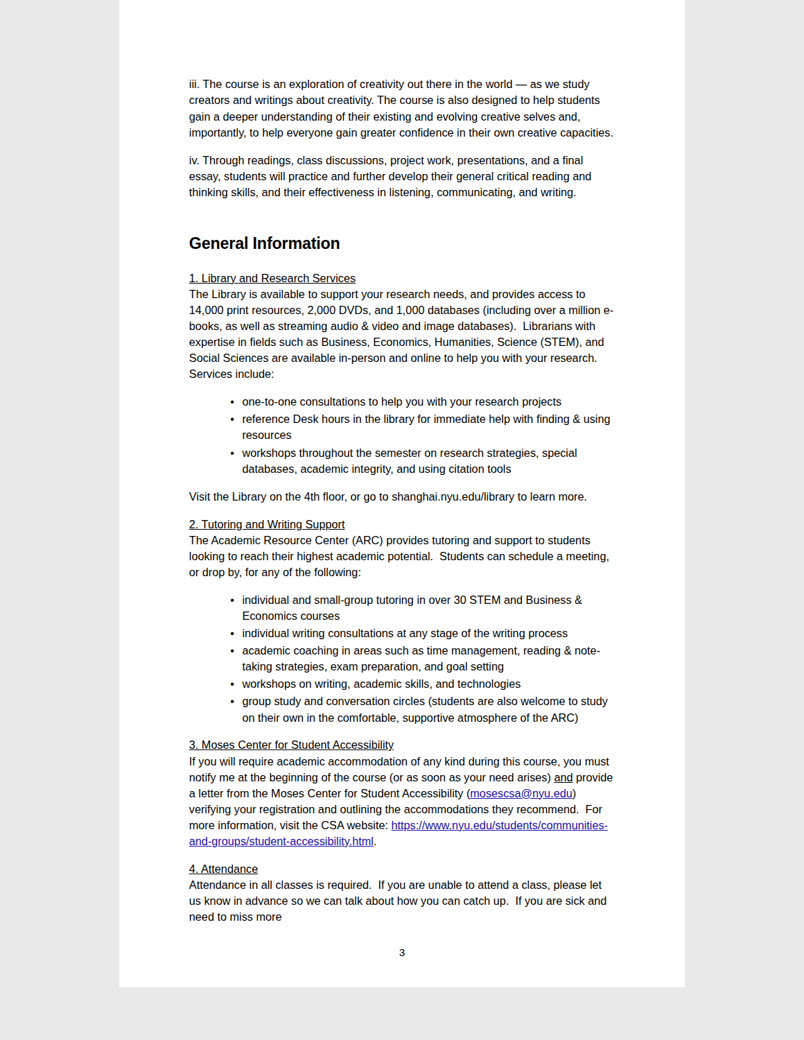iii. The course is an exploration of creativity out there in the world — as we study creators and writings about creativity. The course is also designed to help students gain a deeper understanding of their existing and evolving creative selves and, importantly, to help everyone gain greater confidence in their own creative capacities.
iv. Through readings, class discussions, project work, presentations, and a final essay, students will practice and further develop their general critical reading and thinking skills, and their effectiveness in listening, communicating, and writing.
General Information
1. Library and Research Services
The Library is available to support your research needs, and provides access to 14,000 print resources, 2,000 DVDs, and 1,000 databases (including over a million e-books, as well as streaming audio & video and image databases). Librarians with expertise in fields such as Business, Economics, Humanities, Science (STEM), and Social Sciences are available in-person and online to help you with your research. Services include:
one-to-one consultations to help you with your research projects
reference Desk hours in the library for immediate help with finding & using resources
workshops throughout the semester on research strategies, special databases, academic integrity, and using citation tools
Visit the Library on the 4th floor, or go to shanghai.nyu.edu/library to learn more.
2. Tutoring and Writing Support
The Academic Resource Center (ARC) provides tutoring and support to students looking to reach their highest academic potential. Students can schedule a meeting, or drop by, for any of the following:
individual and small-group tutoring in over 30 STEM and Business & Economics courses
individual writing consultations at any stage of the writing process
academic coaching in areas such as time management, reading & note-taking strategies, exam preparation, and goal setting
workshops on writing, academic skills, and technologies
group study and conversation circles (students are also welcome to study on their own in the comfortable, supportive atmosphere of the ARC)
3. Moses Center for Student Accessibility
If you will require academic accommodation of any kind during this course, you must notify me at the beginning of the course (or as soon as your need arises) and provide a letter from the Moses Center for Student Accessibility (mosescsa@nyu.edu) verifying your registration and outlining the accommodations they recommend. For more information, visit the CSA website: https://www.nyu.edu/students/communities-and-groups/student-accessibility.html.
4. Attendance
Attendance in all classes is required. If you are unable to attend a class, please let us know in advance so we can talk about how you can catch up. If you are sick and need to miss more
3